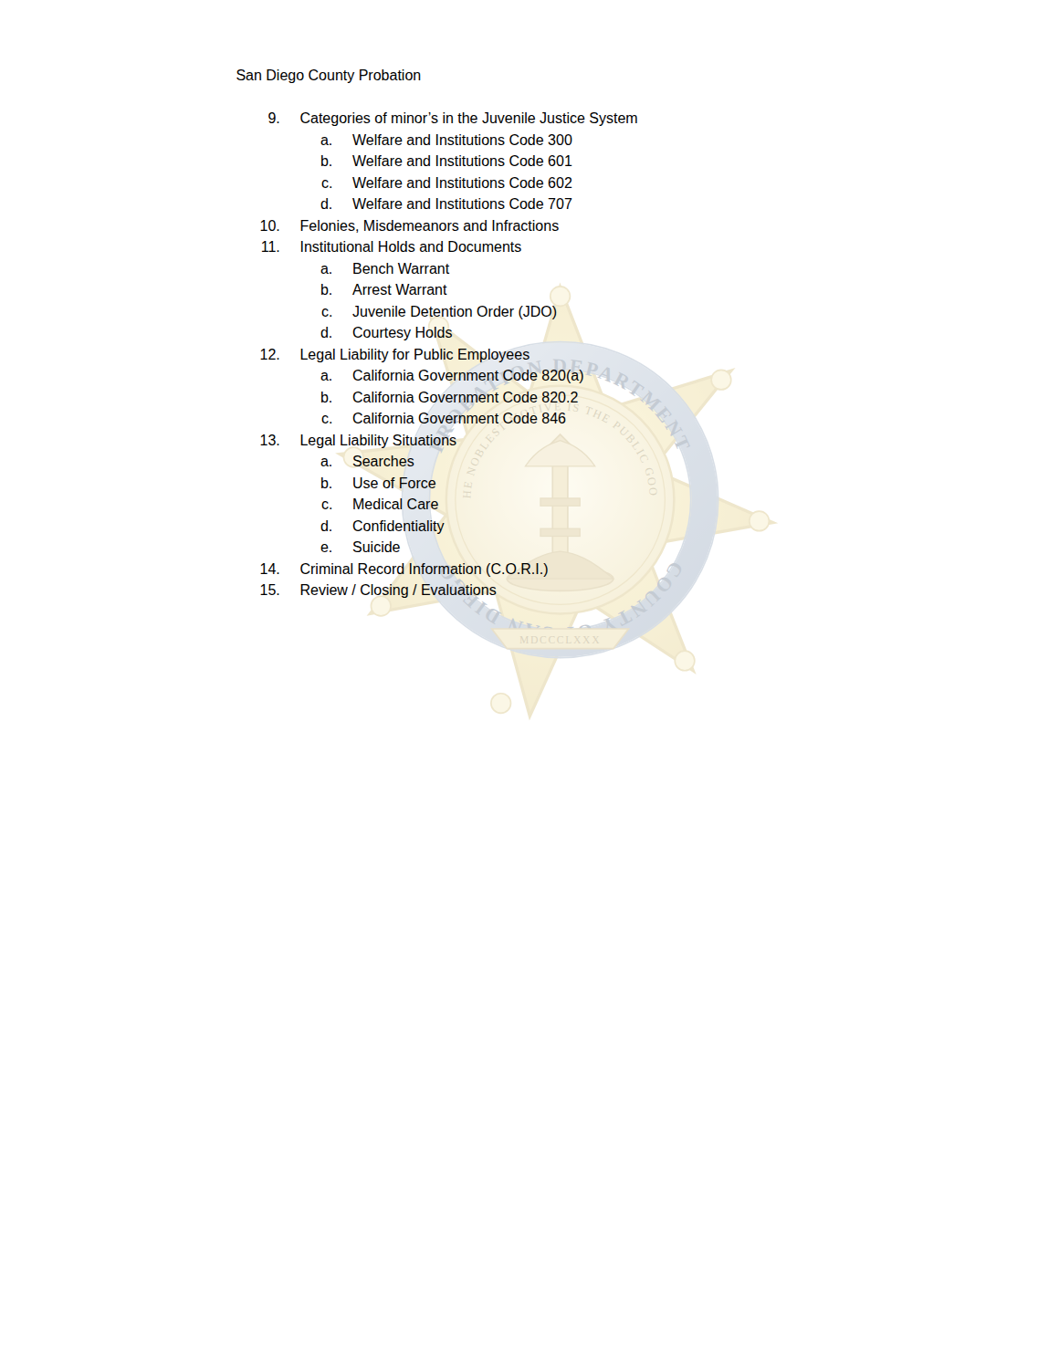PROBATION DEPARTMENT COUNTY OF SAN DIEGO THE NOBLEST MOTIVE IS THE PUBLIC GOOD MDCCCLXXX
San Diego County Probation
Categories of minor’s in the Juvenile Justice System
Welfare and Institutions Code 300
Welfare and Institutions Code 601
Welfare and Institutions Code 602
Welfare and Institutions Code 707
Felonies, Misdemeanors and Infractions
Institutional Holds and Documents
Bench Warrant
Arrest Warrant
Juvenile Detention Order (JDO)
Courtesy Holds
Legal Liability for Public Employees
California Government Code 820(a)
California Government Code 820.2
California Government Code 846
Legal Liability Situations
Searches
Use of Force
Medical Care
Confidentiality
Suicide
Criminal Record Information (C.O.R.I.)
Review / Closing / Evaluations